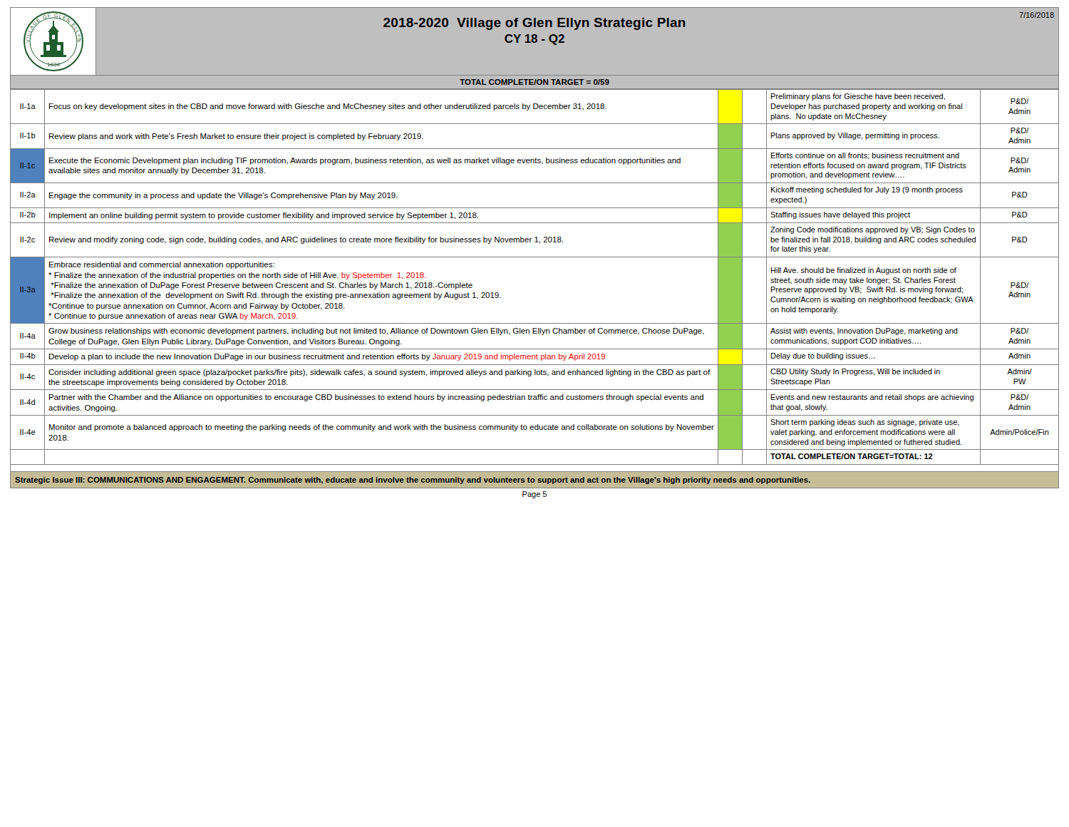VILLAGE OF GLEN ELLYN 1834
2018-2020 Village of Glen Ellyn Strategic Plan
CY 18 - Q2
7/16/2018
TOTAL COMPLETE/ON TARGET = 0/59
| II-1a | Focus on key development sites in the CBD and move forward with Giesche and McChesney sites and other underutilized parcels by December 31, 2018. | | | Preliminary plans for Giesche have been received, Developer has purchased property and working on final plans. No update on McChesney | P&D/ Admin |
| II-1b | Review plans and work with Pete's Fresh Market to ensure their project is completed by February 2019. | | | Plans approved by Village, permitting in process. | P&D/ Admin |
| II-1c | Execute the Economic Development plan including TIF promotion, Awards program, business retention, as well as market village events, business education opportunities and available sites and monitor annually by December 31, 2018. | | | Efforts continue on all fronts; business recruitment and retention efforts focused on award program, TIF Districts promotion, and development review…. | P&D/ Admin |
| II-2a | Engage the community in a process and update the Village's Comprehensive Plan by May 2019. | | | Kickoff meeting scheduled for July 19 (9 month process expected.) | P&D |
| II-2b | Implement an online building permit system to provide customer flexibility and improved service by September 1, 2018. | | | Staffing issues have delayed this project | P&D |
| II-2c | Review and modify zoning code, sign code, building codes, and ARC guidelines to create more flexibility for businesses by November 1, 2018. | | | Zoning Code modifications approved by VB; Sign Codes to be finalized in fall 2018, building and ARC codes scheduled for later this year. | P&D |
| II-3a | Embrace residential and commercial annexation opportunities: * Finalize the annexation of the industrial properties on the north side of Hill Ave. by Spetember 1, 2018. *Finalize the annexation of DuPage Forest Preserve between Crescent and St. Charles by March 1, 2018.-Complete *Finalize the annexation of the development on Swift Rd. through the existing pre-annexation agreement by August 1, 2019. *Continue to pursue annexation on Cumnor, Acorn and Fairway by October, 2018. * Continue to pursue annexation of areas near GWA by March, 2019. | | | Hill Ave. should be finalized in August on north side of street, south side may take longer; St. Charles Forest Preserve approved by VB; Swift Rd. is moving forward; Cumnor/Acorn is waiting on neighborhood feedback; GWA on hold temporarily. | P&D/ Admin |
| II-4a | Grow business relationships with economic development partners, including but not limited to, Alliance of Downtown Glen Ellyn, Glen Ellyn Chamber of Commerce, Choose DuPage, College of DuPage, Glen Ellyn Public Library, DuPage Convention, and Visitors Bureau. Ongoing. | | | Assist with events, Innovation DuPage, marketing and communications, support COD initiatives…. | P&D/ Admin |
| II-4b | Develop a plan to include the new Innovation DuPage in our business recruitment and retention efforts by January 2019 and implement plan by April 2019 | | | Delay due to building issues… | Admin |
| II-4c | Consider including additional green space (plaza/pocket parks/fire pits), sidewalk cafes, a sound system, improved alleys and parking lots, and enhanced lighting in the CBD as part of the streetscape improvements being considered by October 2018. | | | CBD Utility Study In Progress, Will be included in Streetscape Plan | Admin/ PW |
| II-4d | Partner with the Chamber and the Alliance on opportunities to encourage CBD businesses to extend hours by increasing pedestrian traffic and customers through special events and activities. Ongoing. | | | Events and new restaurants and retail shops are achieving that goal, slowly. | P&D/ Admin |
| II-4e | Monitor and promote a balanced approach to meeting the parking needs of the community and work with the business community to educate and collaborate on solutions by November 2018. | | | Short term parking ideas such as signage, private use, valet parking, and enforcement modifications were all considered and being implemented or futhered studied. | Admin/Police/Fin |
| | | | | TOTAL COMPLETE/ON TARGET=TOTAL: 12 | |
| Strategic Issue III: COMMUNICATIONS AND ENGAGEMENT. Communicate with, educate and involve the community and volunteers to support and act on the Village's high priority needs and opportunities. |
Page 5